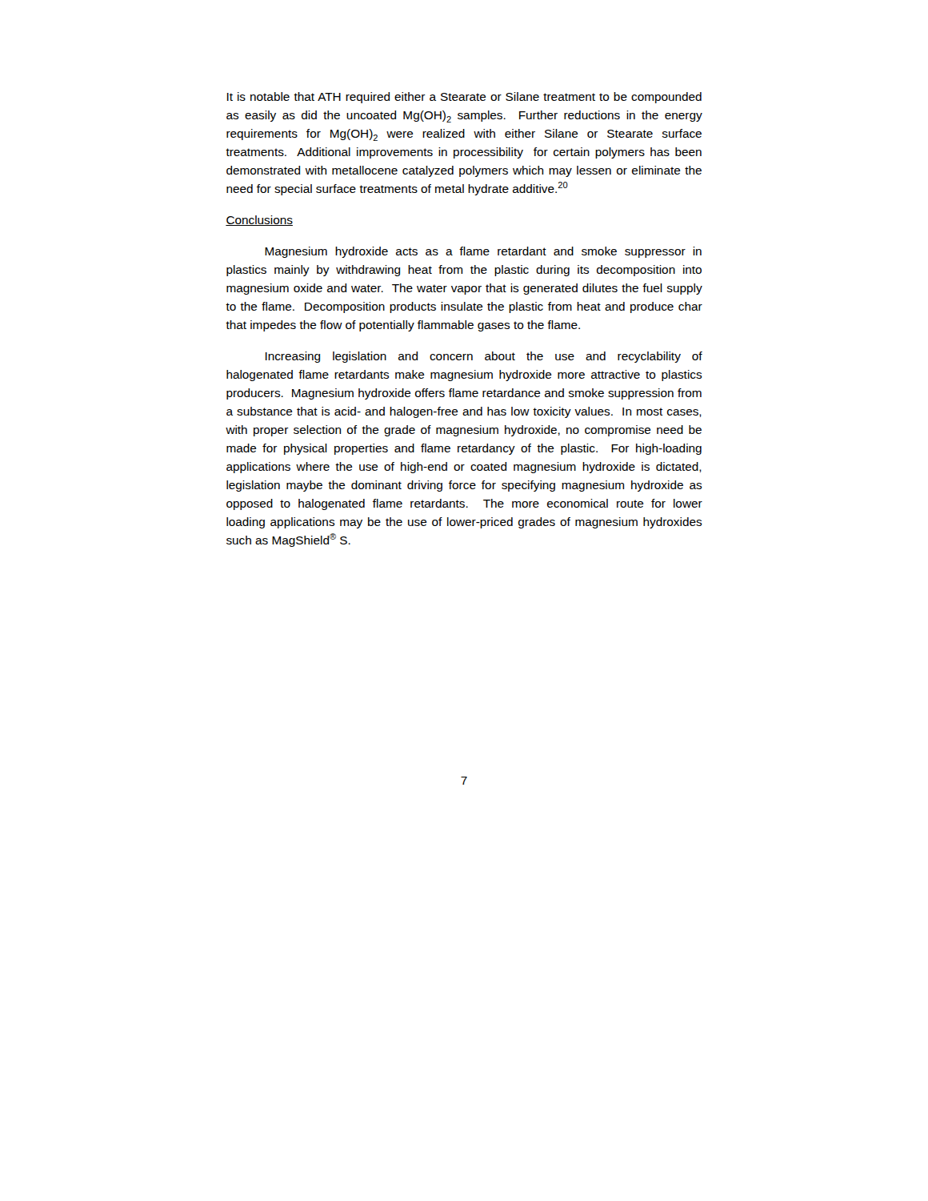It is notable that ATH required either a Stearate or Silane treatment to be compounded as easily as did the uncoated Mg(OH)2 samples. Further reductions in the energy requirements for Mg(OH)2 were realized with either Silane or Stearate surface treatments. Additional improvements in processibility for certain polymers has been demonstrated with metallocene catalyzed polymers which may lessen or eliminate the need for special surface treatments of metal hydrate additive.20
Conclusions
Magnesium hydroxide acts as a flame retardant and smoke suppressor in plastics mainly by withdrawing heat from the plastic during its decomposition into magnesium oxide and water. The water vapor that is generated dilutes the fuel supply to the flame. Decomposition products insulate the plastic from heat and produce char that impedes the flow of potentially flammable gases to the flame.
Increasing legislation and concern about the use and recyclability of halogenated flame retardants make magnesium hydroxide more attractive to plastics producers. Magnesium hydroxide offers flame retardance and smoke suppression from a substance that is acid- and halogen-free and has low toxicity values. In most cases, with proper selection of the grade of magnesium hydroxide, no compromise need be made for physical properties and flame retardancy of the plastic. For high-loading applications where the use of high-end or coated magnesium hydroxide is dictated, legislation maybe the dominant driving force for specifying magnesium hydroxide as opposed to halogenated flame retardants. The more economical route for lower loading applications may be the use of lower-priced grades of magnesium hydroxides such as MagShield® S.
7